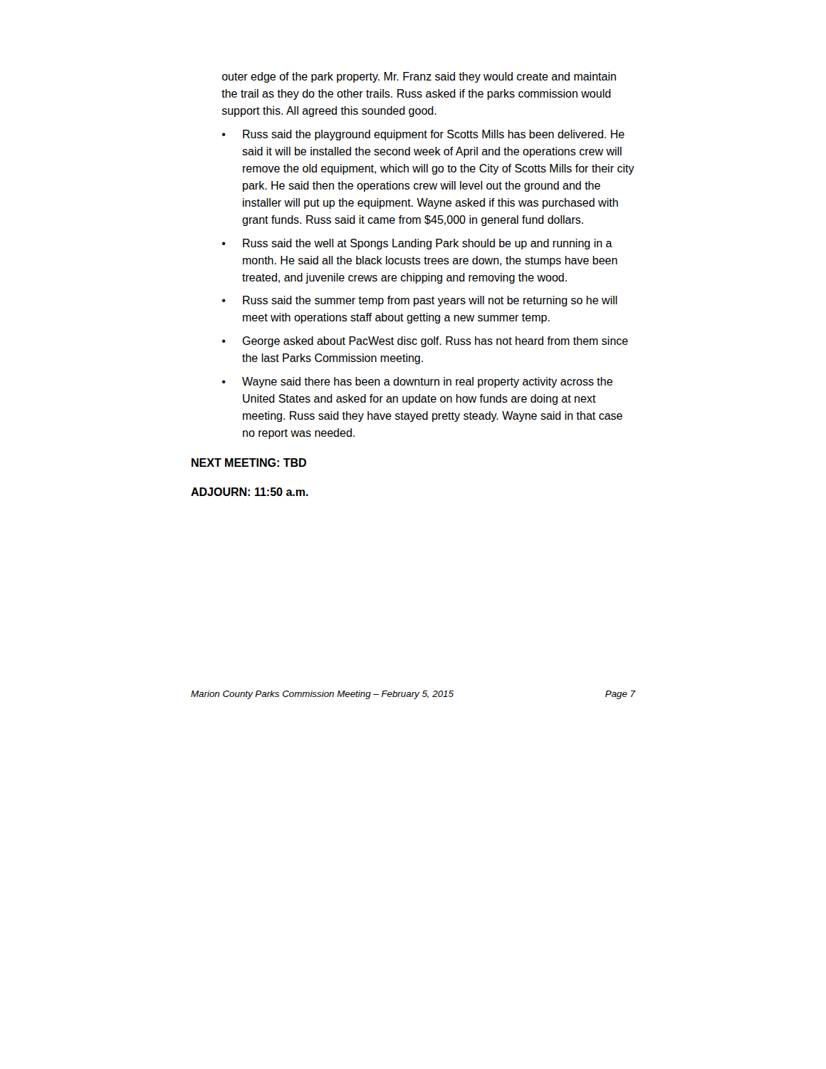outer edge of the park property. Mr. Franz said they would create and maintain the trail as they do the other trails. Russ asked if the parks commission would support this. All agreed this sounded good.
Russ said the playground equipment for Scotts Mills has been delivered. He said it will be installed the second week of April and the operations crew will remove the old equipment, which will go to the City of Scotts Mills for their city park. He said then the operations crew will level out the ground and the installer will put up the equipment. Wayne asked if this was purchased with grant funds. Russ said it came from $45,000 in general fund dollars.
Russ said the well at Spongs Landing Park should be up and running in a month. He said all the black locusts trees are down, the stumps have been treated, and juvenile crews are chipping and removing the wood.
Russ said the summer temp from past years will not be returning so he will meet with operations staff about getting a new summer temp.
George asked about PacWest disc golf. Russ has not heard from them since the last Parks Commission meeting.
Wayne said there has been a downturn in real property activity across the United States and asked for an update on how funds are doing at next meeting. Russ said they have stayed pretty steady. Wayne said in that case no report was needed.
NEXT MEETING: TBD
ADJOURN: 11:50 a.m.
Marion County Parks Commission Meeting – February 5, 2015 Page 7